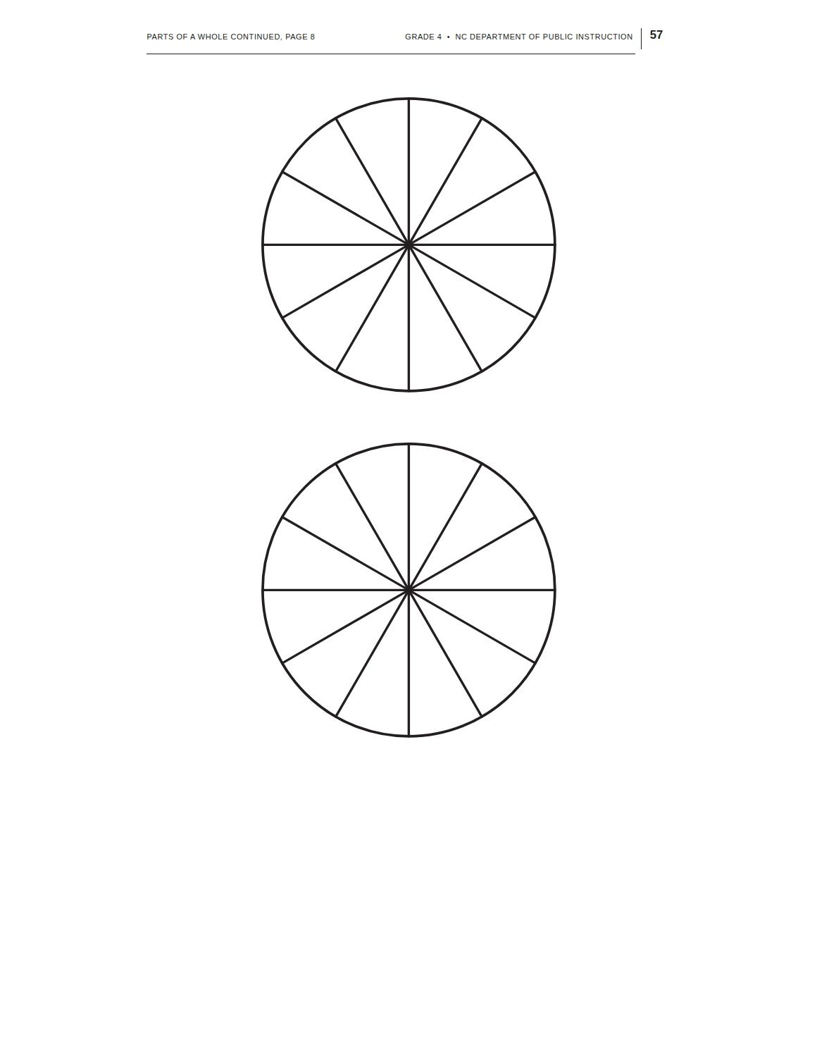Parts of a Whole Continued, Page 8
Grade 4 • NC Department of Public Instruction
57